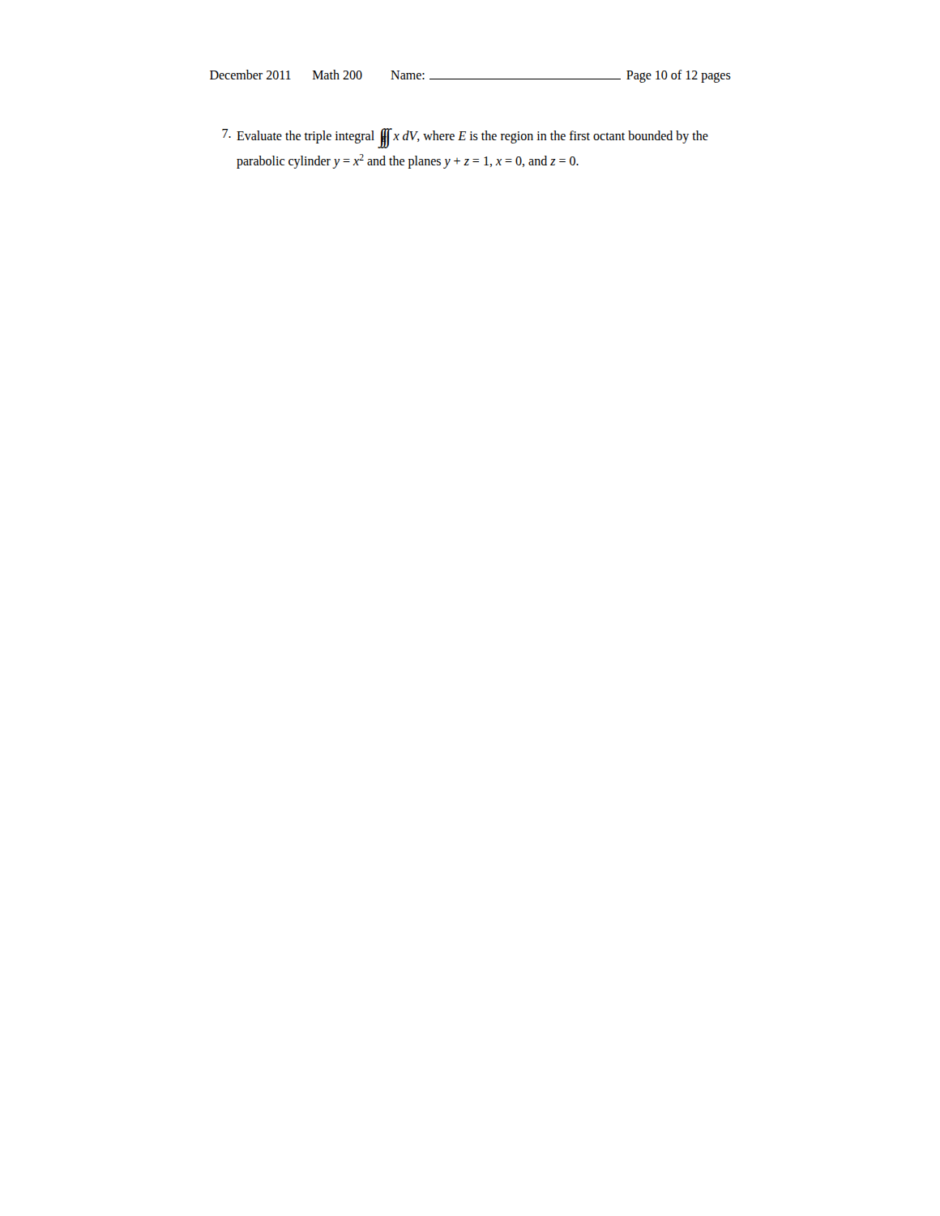December 2011 Math 200 Name: Page 10 of 12 pages
7.
Evaluate the triple integral ∫∫∫ E x dV, where E is the region in the first octant bounded by the parabolic cylinder y = x2 and the planes y + z = 1, x = 0, and z = 0.